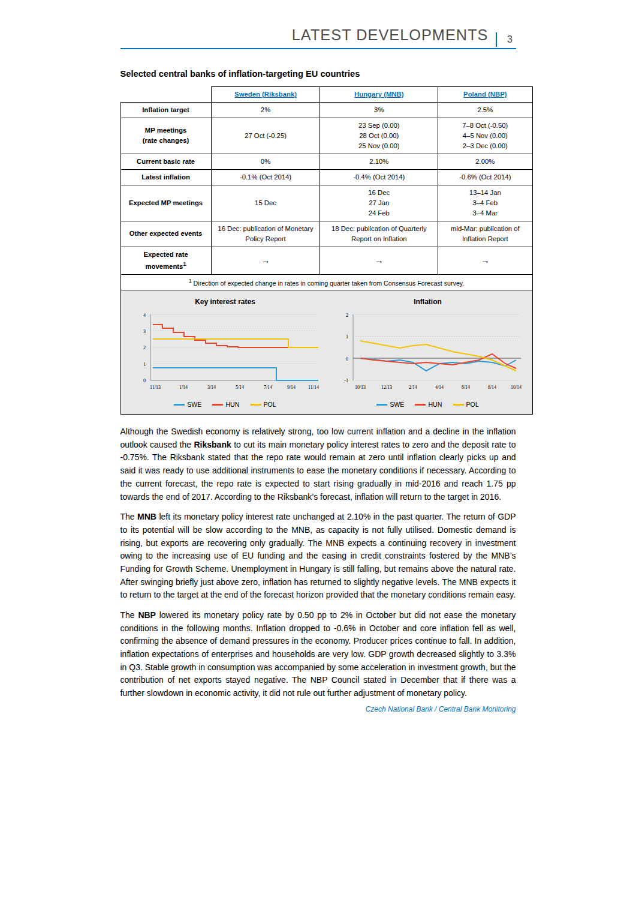LATEST DEVELOPMENTS
3
Selected central banks of inflation-targeting EU countries
| | Sweden (Riksbank) | Hungary (MNB) | Poland (NBP) |
| Inflation target | 2% | 3% | 2.5% |
| MP meetings (rate changes) | 27 Oct (-0.25) | 23 Sep (0.00) 28 Oct (0.00) 25 Nov (0.00) | 7–8 Oct (-0.50) 4–5 Nov (0.00) 2–3 Dec (0.00) |
| Current basic rate | 0% | 2.10% | 2.00% |
| Latest inflation | -0.1% (Oct 2014) | -0.4% (Oct 2014) | -0.6% (Oct 2014) |
| Expected MP meetings | 15 Dec | 16 Dec 27 Jan 24 Feb | 13–14 Jan 3–4 Feb 3–4 Mar |
| Other expected events | 16 Dec: publication of Monetary Policy Report | 18 Dec: publication of Quarterly Report on Inflation | mid-Mar: publication of Inflation Report |
| Expected rate movements 1 | → | → | → |
| 1 Direction of expected change in rates in coming quarter taken from Consensus Forecast survey. |
| Key interest rates 4 3 2 1 0 11/13 1/14 3/14 5/14 7/14 9/14 11/14 SWE HUN POL Inflation 2 1 0 -1 10/13 12/13 2/14 4/14 6/14 8/14 10/14 SWE HUN POL |
Although the Swedish economy is relatively strong, too low current inflation and a decline in the inflation outlook caused the Riksbank to cut its main monetary policy interest rates to zero and the deposit rate to -0.75%. The Riksbank stated that the repo rate would remain at zero until inflation clearly picks up and said it was ready to use additional instruments to ease the monetary conditions if necessary. According to the current forecast, the repo rate is expected to start rising gradually in mid-2016 and reach 1.75 pp towards the end of 2017. According to the Riksbank’s forecast, inflation will return to the target in 2016.
The MNB left its monetary policy interest rate unchanged at 2.10% in the past quarter. The return of GDP to its potential will be slow according to the MNB, as capacity is not fully utilised. Domestic demand is rising, but exports are recovering only gradually. The MNB expects a continuing recovery in investment owing to the increasing use of EU funding and the easing in credit constraints fostered by the MNB’s Funding for Growth Scheme. Unemployment in Hungary is still falling, but remains above the natural rate. After swinging briefly just above zero, inflation has returned to slightly negative levels. The MNB expects it to return to the target at the end of the forecast horizon provided that the monetary conditions remain easy.
The NBP lowered its monetary policy rate by 0.50 pp to 2% in October but did not ease the monetary conditions in the following months. Inflation dropped to -0.6% in October and core inflation fell as well, confirming the absence of demand pressures in the economy. Producer prices continue to fall. In addition, inflation expectations of enterprises and households are very low. GDP growth decreased slightly to 3.3% in Q3. Stable growth in consumption was accompanied by some acceleration in investment growth, but the contribution of net exports stayed negative. The NBP Council stated in December that if there was a further slowdown in economic activity, it did not rule out further adjustment of monetary policy.
Czech National Bank / Central Bank Monitoring